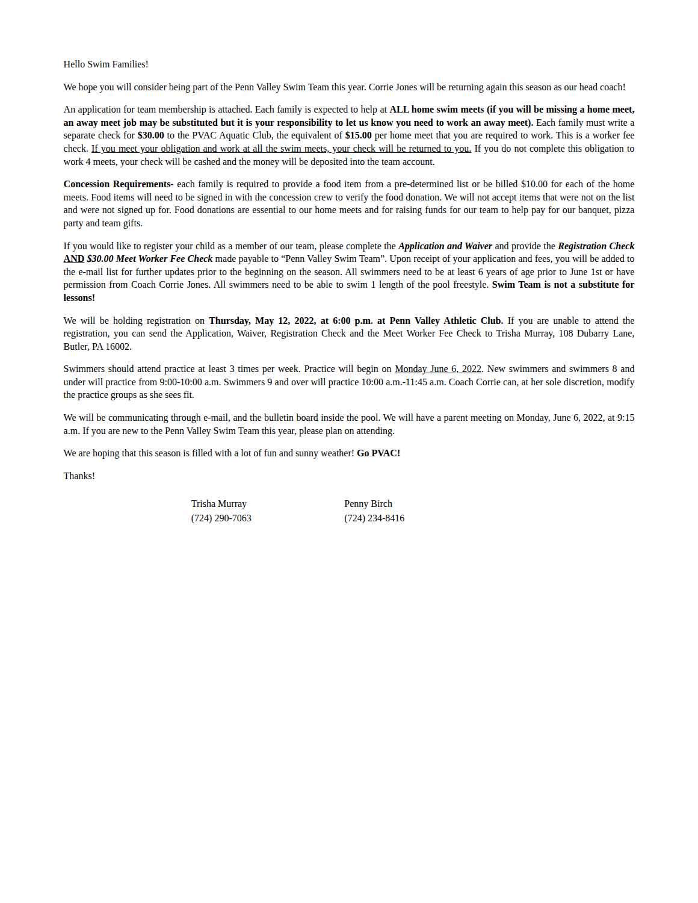Hello Swim Families!
We hope you will consider being part of the Penn Valley Swim Team this year. Corrie Jones will be returning again this season as our head coach!
An application for team membership is attached. Each family is expected to help at ALL home swim meets (if you will be missing a home meet, an away meet job may be substituted but it is your responsibility to let us know you need to work an away meet). Each family must write a separate check for $30.00 to the PVAC Aquatic Club, the equivalent of $15.00 per home meet that you are required to work. This is a worker fee check. If you meet your obligation and work at all the swim meets, your check will be returned to you. If you do not complete this obligation to work 4 meets, your check will be cashed and the money will be deposited into the team account.
Concession Requirements- each family is required to provide a food item from a pre-determined list or be billed $10.00 for each of the home meets. Food items will need to be signed in with the concession crew to verify the food donation. We will not accept items that were not on the list and were not signed up for. Food donations are essential to our home meets and for raising funds for our team to help pay for our banquet, pizza party and team gifts.
If you would like to register your child as a member of our team, please complete the Application and Waiver and provide the Registration Check AND $30.00 Meet Worker Fee Check made payable to “Penn Valley Swim Team”. Upon receipt of your application and fees, you will be added to the e-mail list for further updates prior to the beginning on the season. All swimmers need to be at least 6 years of age prior to June 1st or have permission from Coach Corrie Jones. All swimmers need to be able to swim 1 length of the pool freestyle. Swim Team is not a substitute for lessons!
We will be holding registration on Thursday, May 12, 2022, at 6:00 p.m. at Penn Valley Athletic Club. If you are unable to attend the registration, you can send the Application, Waiver, Registration Check and the Meet Worker Fee Check to Trisha Murray, 108 Dubarry Lane, Butler, PA 16002.
Swimmers should attend practice at least 3 times per week. Practice will begin on Monday June 6, 2022. New swimmers and swimmers 8 and under will practice from 9:00-10:00 a.m. Swimmers 9 and over will practice 10:00 a.m.-11:45 a.m. Coach Corrie can, at her sole discretion, modify the practice groups as she sees fit.
We will be communicating through e-mail, and the bulletin board inside the pool. We will have a parent meeting on Monday, June 6, 2022, at 9:15 a.m. If you are new to the Penn Valley Swim Team this year, please plan on attending.
We are hoping that this season is filled with a lot of fun and sunny weather! Go PVAC!
Thanks!
| Trisha Murray | Penny Birch |
| (724) 290-7063 | (724) 234-8416 |